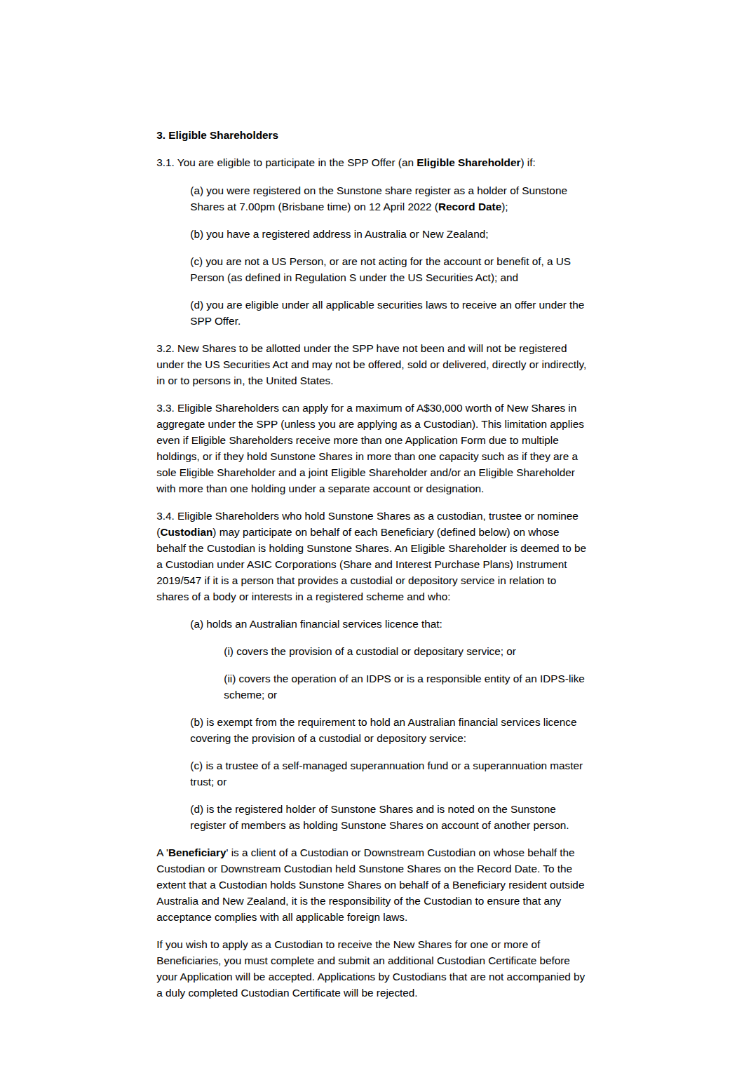3. Eligible Shareholders
3.1. You are eligible to participate in the SPP Offer (an Eligible Shareholder) if:
(a) you were registered on the Sunstone share register as a holder of Sunstone Shares at 7.00pm (Brisbane time) on 12 April 2022 (Record Date);
(b) you have a registered address in Australia or New Zealand;
(c) you are not a US Person, or are not acting for the account or benefit of, a US Person (as defined in Regulation S under the US Securities Act); and
(d) you are eligible under all applicable securities laws to receive an offer under the SPP Offer.
3.2. New Shares to be allotted under the SPP have not been and will not be registered under the US Securities Act and may not be offered, sold or delivered, directly or indirectly, in or to persons in, the United States.
3.3. Eligible Shareholders can apply for a maximum of A$30,000 worth of New Shares in aggregate under the SPP (unless you are applying as a Custodian). This limitation applies even if Eligible Shareholders receive more than one Application Form due to multiple holdings, or if they hold Sunstone Shares in more than one capacity such as if they are a sole Eligible Shareholder and a joint Eligible Shareholder and/or an Eligible Shareholder with more than one holding under a separate account or designation.
3.4. Eligible Shareholders who hold Sunstone Shares as a custodian, trustee or nominee (Custodian) may participate on behalf of each Beneficiary (defined below) on whose behalf the Custodian is holding Sunstone Shares. An Eligible Shareholder is deemed to be a Custodian under ASIC Corporations (Share and Interest Purchase Plans) Instrument 2019/547 if it is a person that provides a custodial or depository service in relation to shares of a body or interests in a registered scheme and who:
(a) holds an Australian financial services licence that:
(i) covers the provision of a custodial or depositary service; or
(ii) covers the operation of an IDPS or is a responsible entity of an IDPS-like scheme; or
(b) is exempt from the requirement to hold an Australian financial services licence covering the provision of a custodial or depository service:
(c) is a trustee of a self-managed superannuation fund or a superannuation master trust; or
(d) is the registered holder of Sunstone Shares and is noted on the Sunstone register of members as holding Sunstone Shares on account of another person.
A 'Beneficiary' is a client of a Custodian or Downstream Custodian on whose behalf the Custodian or Downstream Custodian held Sunstone Shares on the Record Date. To the extent that a Custodian holds Sunstone Shares on behalf of a Beneficiary resident outside Australia and New Zealand, it is the responsibility of the Custodian to ensure that any acceptance complies with all applicable foreign laws.
If you wish to apply as a Custodian to receive the New Shares for one or more of Beneficiaries, you must complete and submit an additional Custodian Certificate before your Application will be accepted. Applications by Custodians that are not accompanied by a duly completed Custodian Certificate will be rejected.